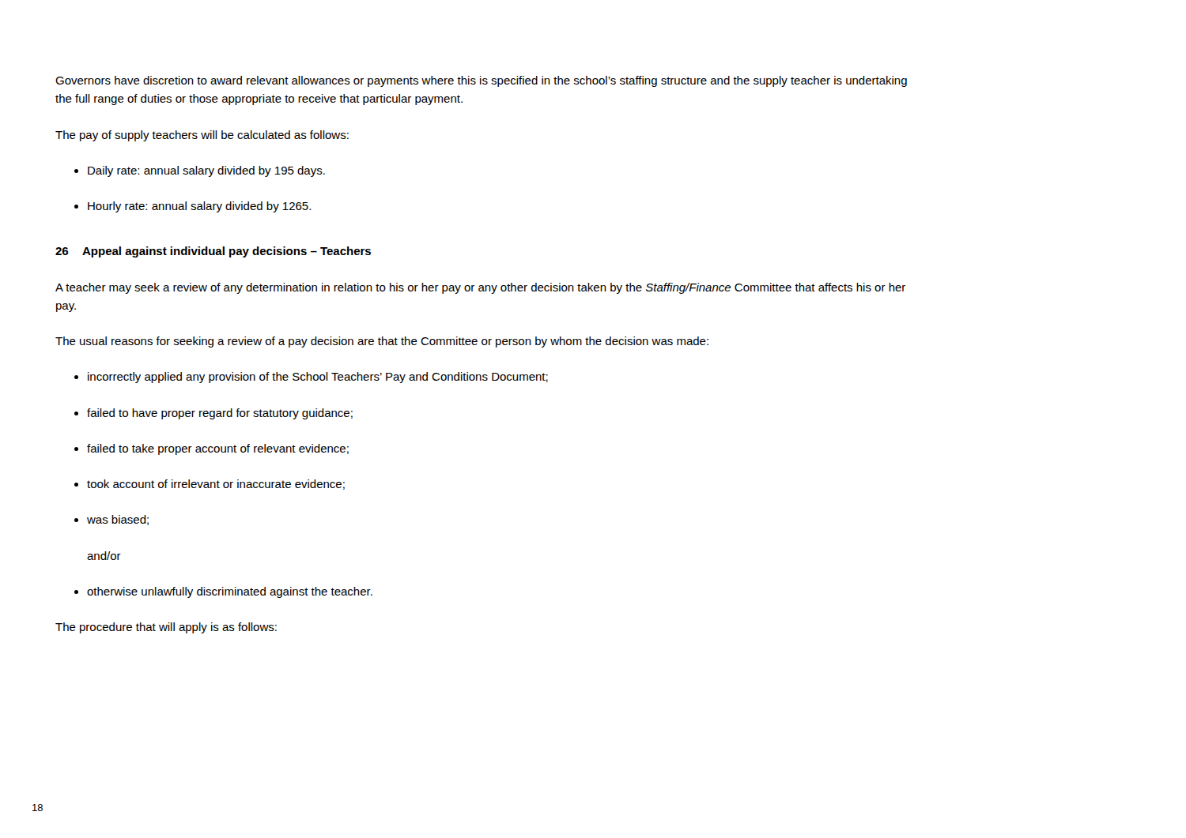Governors have discretion to award relevant allowances or payments where this is specified in the school’s staffing structure and the supply teacher is undertaking the full range of duties or those appropriate to receive that particular payment.
The pay of supply teachers will be calculated as follows:
Daily rate: annual salary divided by 195 days.
Hourly rate: annual salary divided by 1265.
26 Appeal against individual pay decisions – Teachers
A teacher may seek a review of any determination in relation to his or her pay or any other decision taken by the Staffing/Finance Committee that affects his or her pay.
The usual reasons for seeking a review of a pay decision are that the Committee or person by whom the decision was made:
incorrectly applied any provision of the School Teachers’ Pay and Conditions Document;
failed to have proper regard for statutory guidance;
failed to take proper account of relevant evidence;
took account of irrelevant or inaccurate evidence;
was biased;
and/or
otherwise unlawfully discriminated against the teacher.
The procedure that will apply is as follows:
18